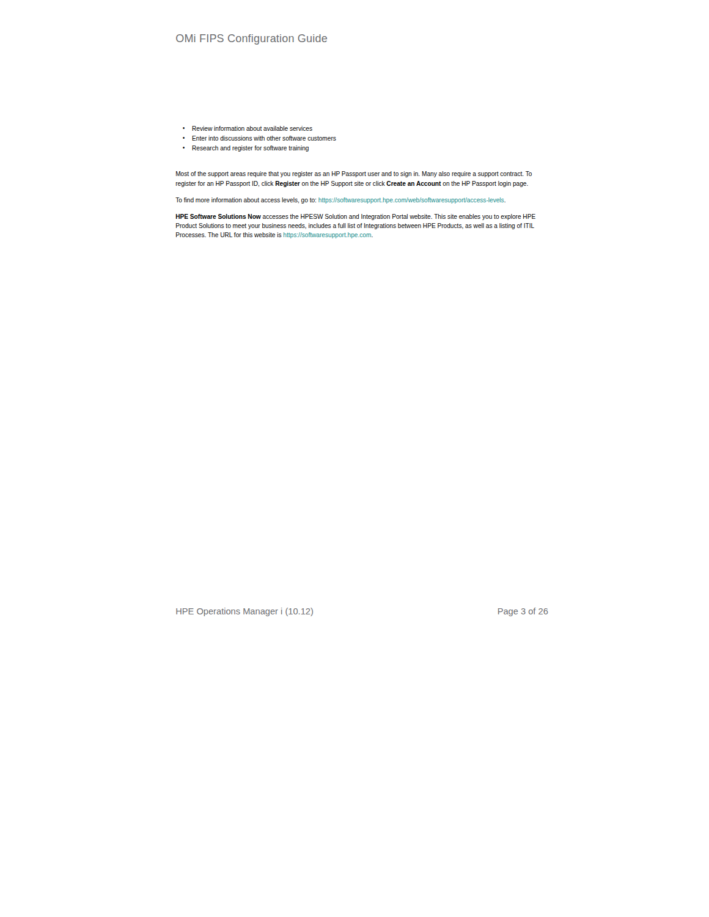OMi FIPS Configuration Guide
Review information about available services
Enter into discussions with other software customers
Research and register for software training
Most of the support areas require that you register as an HP Passport user and to sign in. Many also require a support contract. To register for an HP Passport ID, click Register on the HP Support site or click Create an Account on the HP Passport login page.
To find more information about access levels, go to: https://softwaresupport.hpe.com/web/softwaresupport/access-levels.
HPE Software Solutions Now accesses the HPESW Solution and Integration Portal website. This site enables you to explore HPE Product Solutions to meet your business needs, includes a full list of Integrations between HPE Products, as well as a listing of ITIL Processes. The URL for this website is https://softwaresupport.hpe.com.
HPE Operations Manager i (10.12)
Page 3 of 26